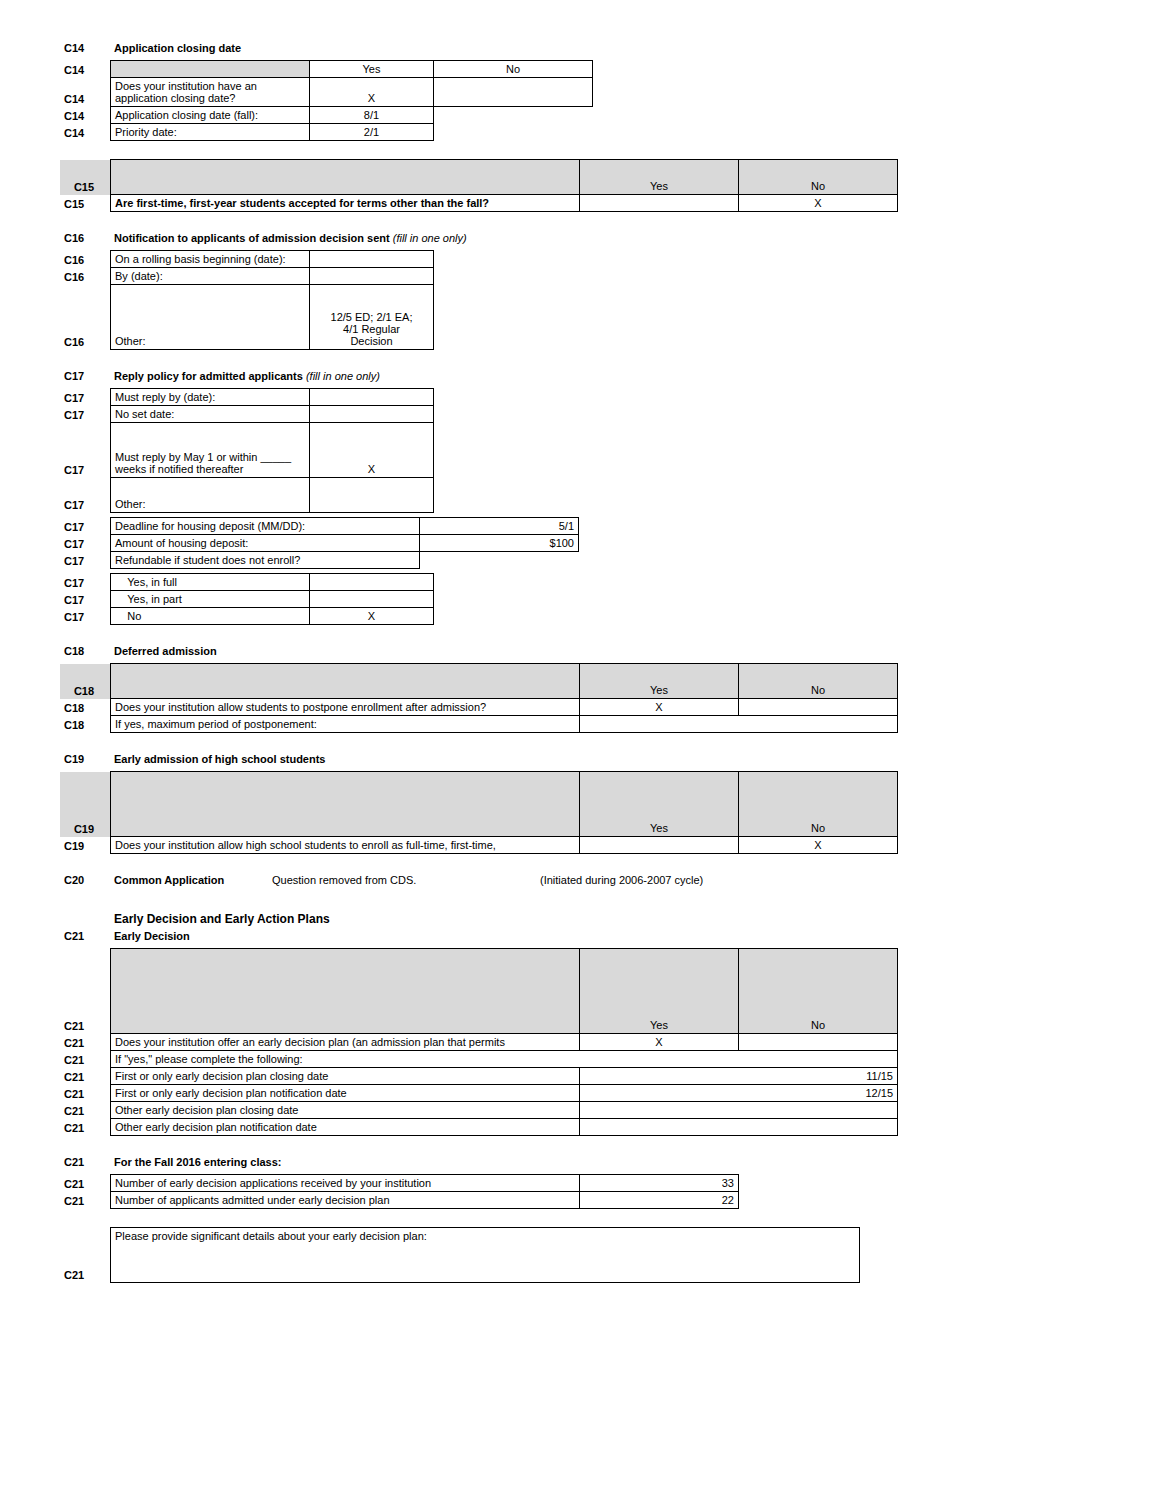| C14 | Application closing date |
| C14 | | Yes | No |
| C14 | Does your institution have an application closing date? | X | |
| C14 | Application closing date (fall): | 8/1 | |
| C14 | Priority date: | 2/1 | |
| C15 | | Yes | No |
| C15 | Are first-time, first-year students accepted for terms other than the fall? | | X |
| C16 | Notification to applicants of admission decision sent (fill in one only) |
| C16 | On a rolling basis beginning (date): | |
| C16 | By (date): | |
| C16 | Other: | 12/5 ED; 2/1 EA; 4/1 Regular Decision |
| C17 | Reply policy for admitted applicants (fill in one only) |
| C17 | Must reply by (date): | |
| C17 | No set date: | |
| C17 | Must reply by May 1 or within _____ weeks if notified thereafter | X |
| C17 | Other: | |
| C17 | Deadline for housing deposit (MM/DD): | 5/1 |
| C17 | Amount of housing deposit: | $100 |
| C17 | Refundable if student does not enroll? | |
| C17 | Yes, in full | |
| C17 | Yes, in part | |
| C17 | No | X |
| C18 | Deferred admission |
| C18 | | Yes | No |
| C18 | Does your institution allow students to postpone enrollment after admission? | X | |
| C18 | If yes, maximum period of postponement: | |
| C19 | Early admission of high school students |
| C19 | | Yes | No |
| C19 | Does your institution allow high school students to enroll as full-time, first-time, | | X |
| C20 | Common Application | Question removed from CDS. | (Initiated during 2006-2007 cycle) |
| | Early Decision and Early Action Plans |
| C21 | Early Decision |
| C21 | | Yes | No |
| C21 | Does your institution offer an early decision plan (an admission plan that permits | X | |
| C21 | If "yes," please complete the following: |
| C21 | First or only early decision plan closing date | 11/15 |
| C21 | First or only early decision plan notification date | 12/15 |
| C21 | Other early decision plan closing date | |
| C21 | Other early decision plan notification date | |
| C21 | For the Fall 2016 entering class: |
| C21 | Number of early decision applications received by your institution | 33 |
| C21 | Number of applicants admitted under early decision plan | 22 |
| C21 | Please provide significant details about your early decision plan: |